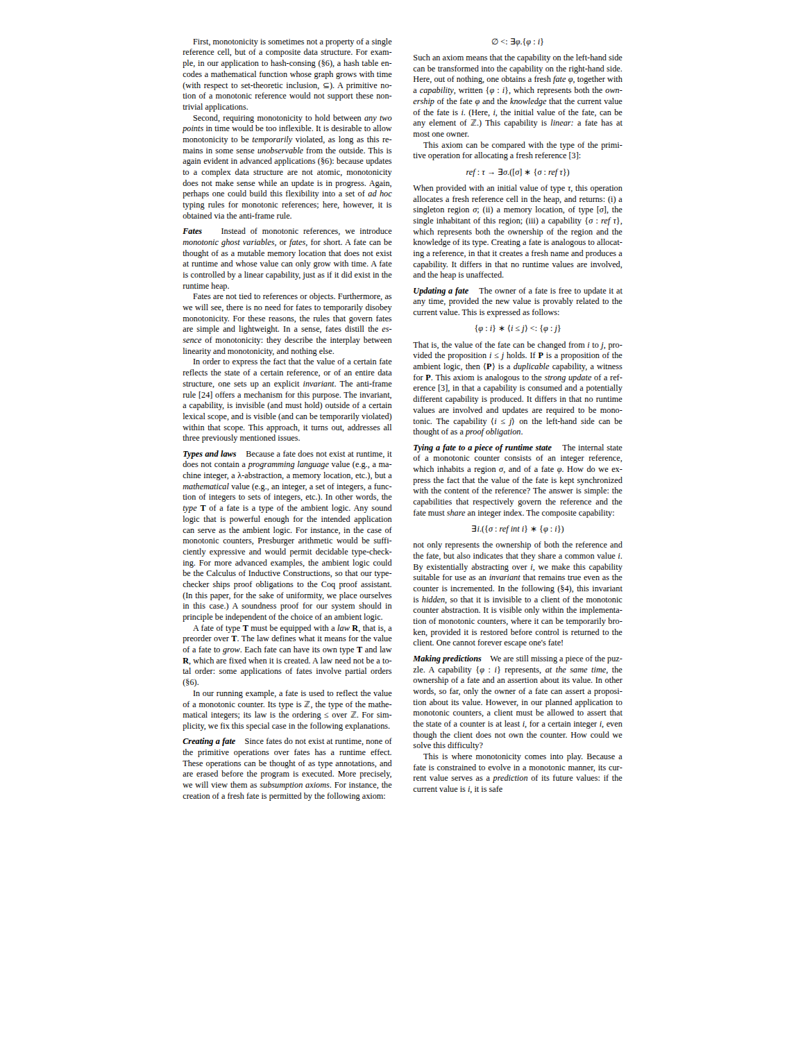First, monotonicity is sometimes not a property of a single reference cell, but of a composite data structure. For example, in our application to hash-consing (§6), a hash table encodes a mathematical function whose graph grows with time (with respect to set-theoretic inclusion, ⊆). A primitive notion of a monotonic reference would not support these non-trivial applications.
Second, requiring monotonicity to hold between any two points in time would be too inflexible. It is desirable to allow monotonicity to be temporarily violated, as long as this remains in some sense unobservable from the outside. This is again evident in advanced applications (§6): because updates to a complex data structure are not atomic, monotonicity does not make sense while an update is in progress. Again, perhaps one could build this flexibility into a set of ad hoc typing rules for monotonic references; here, however, it is obtained via the anti-frame rule.
Fates Instead of monotonic references, we introduce monotonic ghost variables, or fates, for short. A fate can be thought of as a mutable memory location that does not exist at runtime and whose value can only grow with time. A fate is controlled by a linear capability, just as if it did exist in the runtime heap.
Fates are not tied to references or objects. Furthermore, as we will see, there is no need for fates to temporarily disobey monotonicity. For these reasons, the rules that govern fates are simple and lightweight. In a sense, fates distill the essence of monotonicity: they describe the interplay between linearity and monotonicity, and nothing else.
In order to express the fact that the value of a certain fate reflects the state of a certain reference, or of an entire data structure, one sets up an explicit invariant. The anti-frame rule [24] offers a mechanism for this purpose. The invariant, a capability, is invisible (and must hold) outside of a certain lexical scope, and is visible (and can be temporarily violated) within that scope. This approach, it turns out, addresses all three previously mentioned issues.
Types and laws Because a fate does not exist at runtime, it does not contain a programming language value (e.g., a machine integer, a λ-abstraction, a memory location, etc.), but a mathematical value (e.g., an integer, a set of integers, a function of integers to sets of integers, etc.). In other words, the type T of a fate is a type of the ambient logic. Any sound logic that is powerful enough for the intended application can serve as the ambient logic. For instance, in the case of monotonic counters, Presburger arithmetic would be sufficiently expressive and would permit decidable type-checking. For more advanced examples, the ambient logic could be the Calculus of Inductive Constructions, so that our type-checker ships proof obligations to the Coq proof assistant. (In this paper, for the sake of uniformity, we place ourselves in this case.) A soundness proof for our system should in principle be independent of the choice of an ambient logic.
A fate of type T must be equipped with a law R, that is, a preorder over T. The law defines what it means for the value of a fate to grow. Each fate can have its own type T and law R, which are fixed when it is created. A law need not be a total order: some applications of fates involve partial orders (§6).
In our running example, a fate is used to reflect the value of a monotonic counter. Its type is ℤ, the type of the mathematical integers; its law is the ordering ≤ over ℤ. For simplicity, we fix this special case in the following explanations.
Creating a fate Since fates do not exist at runtime, none of the primitive operations over fates has a runtime effect. These operations can be thought of as type annotations, and are erased before the program is executed. More precisely, we will view them as subsumption axioms. For instance, the creation of a fresh fate is permitted by the following axiom:
∅ <: ∃φ.{φ : i}
Such an axiom means that the capability on the left-hand side can be transformed into the capability on the right-hand side. Here, out of nothing, one obtains a fresh fate φ, together with a capability, written {φ : i}, which represents both the ownership of the fate φ and the knowledge that the current value of the fate is i. (Here, i, the initial value of the fate, can be any element of ℤ.) This capability is linear: a fate has at most one owner.
This axiom can be compared with the type of the primitive operation for allocating a fresh reference [3]:
ref : τ → ∃σ.([σ] ∗ {σ : ref τ})
When provided with an initial value of type τ, this operation allocates a fresh reference cell in the heap, and returns: (i) a singleton region σ; (ii) a memory location, of type [σ], the single inhabitant of this region; (iii) a capability {σ : ref τ}, which represents both the ownership of the region and the knowledge of its type. Creating a fate is analogous to allocating a reference, in that it creates a fresh name and produces a capability. It differs in that no runtime values are involved, and the heap is unaffected.
Updating a fate The owner of a fate is free to update it at any time, provided the new value is provably related to the current value. This is expressed as follows:
{φ : i} ∗ ⟨i ≤ j⟩ <: {φ : j}
That is, the value of the fate can be changed from i to j, provided the proposition i ≤ j holds. If P is a proposition of the ambient logic, then ⟨P⟩ is a duplicable capability, a witness for P. This axiom is analogous to the strong update of a reference [3], in that a capability is consumed and a potentially different capability is produced. It differs in that no runtime values are involved and updates are required to be monotonic. The capability ⟨i ≤ j⟩ on the left-hand side can be thought of as a proof obligation.
Tying a fate to a piece of runtime state The internal state of a monotonic counter consists of an integer reference, which inhabits a region σ, and of a fate φ. How do we express the fact that the value of the fate is kept synchronized with the content of the reference? The answer is simple: the capabilities that respectively govern the reference and the fate must share an integer index. The composite capability:
∃i.({σ : ref int i} ∗ {φ : i})
not only represents the ownership of both the reference and the fate, but also indicates that they share a common value i. By existentially abstracting over i, we make this capability suitable for use as an invariant that remains true even as the counter is incremented. In the following (§4), this invariant is hidden, so that it is invisible to a client of the monotonic counter abstraction. It is visible only within the implementation of monotonic counters, where it can be temporarily broken, provided it is restored before control is returned to the client. One cannot forever escape one's fate!
Making predictions We are still missing a piece of the puzzle. A capability {φ : i} represents, at the same time, the ownership of a fate and an assertion about its value. In other words, so far, only the owner of a fate can assert a proposition about its value. However, in our planned application to monotonic counters, a client must be allowed to assert that the state of a counter is at least i, for a certain integer i, even though the client does not own the counter. How could we solve this difficulty?
This is where monotonicity comes into play. Because a fate is constrained to evolve in a monotonic manner, its current value serves as a prediction of its future values: if the current value is i, it is safe